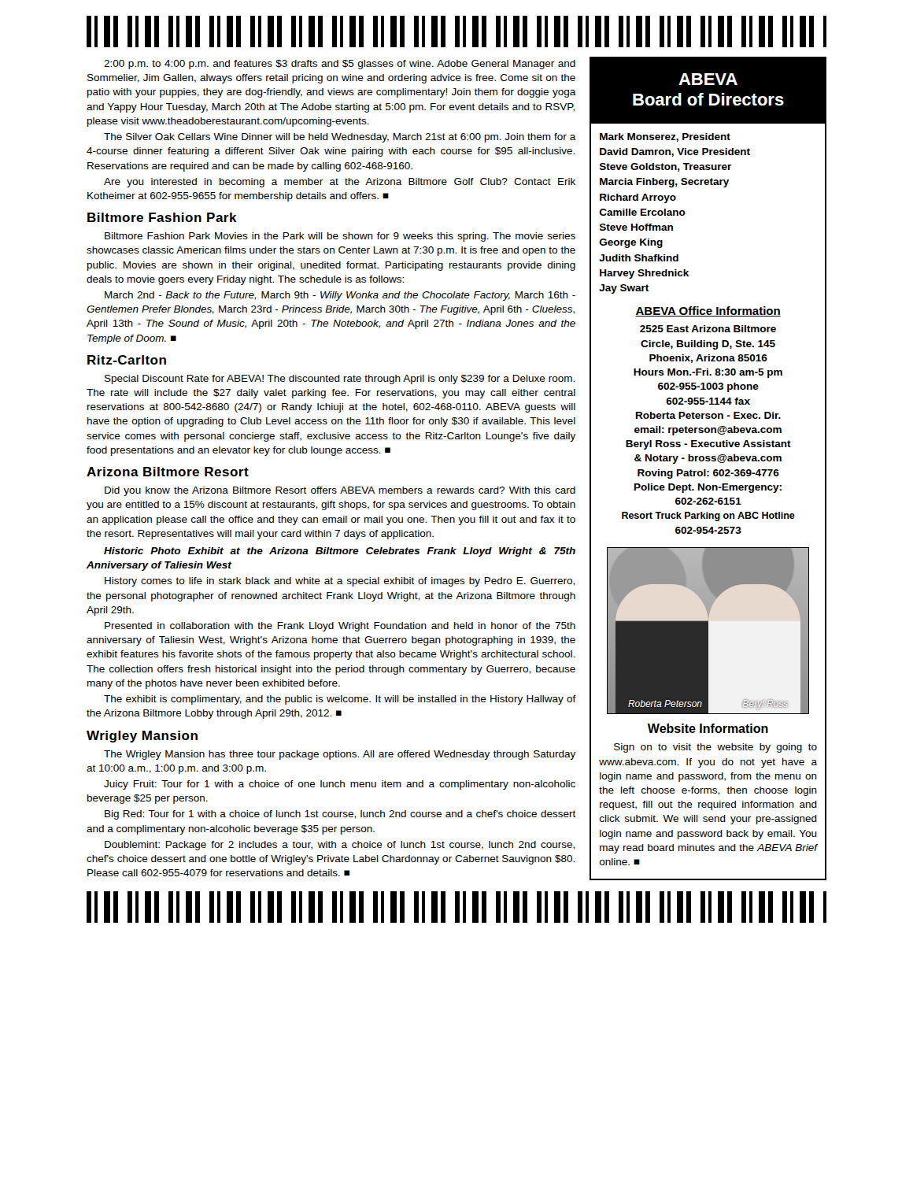2:00 p.m. to 4:00 p.m. and features $3 drafts and $5 glasses of wine. Adobe General Manager and Sommelier, Jim Gallen, always offers retail pricing on wine and ordering advice is free. Come sit on the patio with your puppies, they are dog-friendly, and views are complimentary! Join them for doggie yoga and Yappy Hour Tuesday, March 20th at The Adobe starting at 5:00 pm. For event details and to RSVP, please visit www.theadoberestaurant.com/upcoming-events.
The Silver Oak Cellars Wine Dinner will be held Wednesday, March 21st at 6:00 pm. Join them for a 4-course dinner featuring a different Silver Oak wine pairing with each course for $95 all-inclusive. Reservations are required and can be made by calling 602-468-9160.
Are you interested in becoming a member at the Arizona Biltmore Golf Club? Contact Erik Kotheimer at 602-955-9655 for membership details and offers. ■
Biltmore Fashion Park
Biltmore Fashion Park Movies in the Park will be shown for 9 weeks this spring. The movie series showcases classic American films under the stars on Center Lawn at 7:30 p.m. It is free and open to the public. Movies are shown in their original, unedited format. Participating restaurants provide dining deals to movie goers every Friday night. The schedule is as follows:
March 2nd - Back to the Future, March 9th - Willy Wonka and the Chocolate Factory, March 16th - Gentlemen Prefer Blondes, March 23rd - Princess Bride, March 30th - The Fugitive, April 6th - Clueless, April 13th - The Sound of Music, April 20th - The Notebook, and April 27th - Indiana Jones and the Temple of Doom. ■
Ritz-Carlton
Special Discount Rate for ABEVA! The discounted rate through April is only $239 for a Deluxe room. The rate will include the $27 daily valet parking fee. For reservations, you may call either central reservations at 800-542-8680 (24/7) or Randy Ichiuji at the hotel, 602-468-0110. ABEVA guests will have the option of upgrading to Club Level access on the 11th floor for only $30 if available. This level service comes with personal concierge staff, exclusive access to the Ritz-Carlton Lounge's five daily food presentations and an elevator key for club lounge access. ■
Arizona Biltmore Resort
Did you know the Arizona Biltmore Resort offers ABEVA members a rewards card? With this card you are entitled to a 15% discount at restaurants, gift shops, for spa services and guestrooms. To obtain an application please call the office and they can email or mail you one. Then you fill it out and fax it to the resort. Representatives will mail your card within 7 days of application.
Historic Photo Exhibit at the Arizona Biltmore Celebrates Frank Lloyd Wright & 75th Anniversary of Taliesin West
History comes to life in stark black and white at a special exhibit of images by Pedro E. Guerrero, the personal photographer of renowned architect Frank Lloyd Wright, at the Arizona Biltmore through April 29th.
Presented in collaboration with the Frank Lloyd Wright Foundation and held in honor of the 75th anniversary of Taliesin West, Wright's Arizona home that Guerrero began photographing in 1939, the exhibit features his favorite shots of the famous property that also became Wright's architectural school. The collection offers fresh historical insight into the period through commentary by Guerrero, because many of the photos have never been exhibited before.
The exhibit is complimentary, and the public is welcome. It will be installed in the History Hallway of the Arizona Biltmore Lobby through April 29th, 2012. ■
Wrigley Mansion
The Wrigley Mansion has three tour package options. All are offered Wednesday through Saturday at 10:00 a.m., 1:00 p.m. and 3:00 p.m.
Juicy Fruit: Tour for 1 with a choice of one lunch menu item and a complimentary non-alcoholic beverage $25 per person.
Big Red: Tour for 1 with a choice of lunch 1st course, lunch 2nd course and a chef's choice dessert and a complimentary non-alcoholic beverage $35 per person.
Doublemint: Package for 2 includes a tour, with a choice of lunch 1st course, lunch 2nd course, chef's choice dessert and one bottle of Wrigley's Private Label Chardonnay or Cabernet Sauvignon $80. Please call 602-955-4079 for reservations and details. ■
ABEVA
Board of Directors
Mark Monserez, President
David Damron, Vice President
Steve Goldston, Treasurer
Marcia Finberg, Secretary
Richard Arroyo
Camille Ercolano
Steve Hoffman
George King
Judith Shafkind
Harvey Shrednick
Jay Swart
ABEVA Office Information
2525 East Arizona Biltmore
Circle, Building D, Ste. 145
Phoenix, Arizona 85016
Hours Mon.-Fri. 8:30 am-5 pm
602-955-1003 phone
602-955-1144 fax
Roberta Peterson - Exec. Dir.
email: rpeterson@abeva.com
Beryl Ross - Executive Assistant
& Notary - bross@abeva.com
Roving Patrol: 602-369-4776
Police Dept. Non-Emergency:
602-262-6151
Resort Truck Parking on ABC Hotline
602-954-2573
Roberta Peterson Beryl Ross
Website Information
Sign on to visit the website by going to www.abeva.com. If you do not yet have a login name and password, from the menu on the left choose e-forms, then choose login request, fill out the required information and click submit. We will send your pre-assigned login name and password back by email. You may read board minutes and the ABEVA Brief online. ■